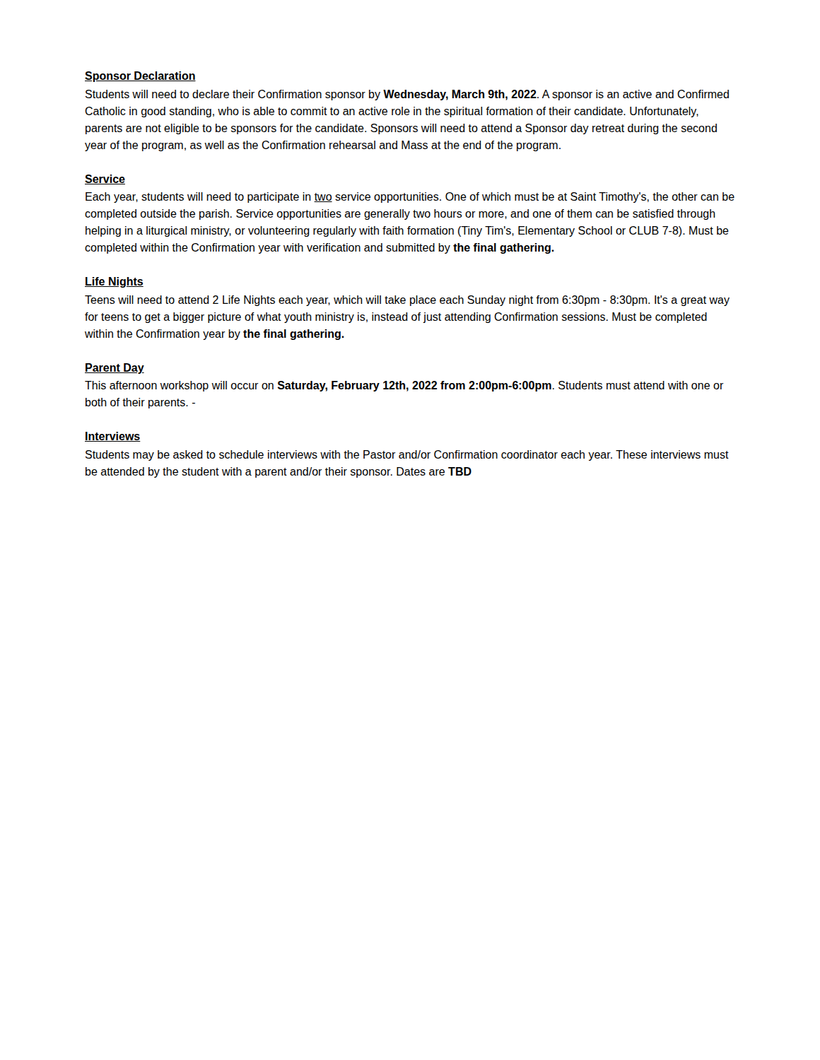Sponsor Declaration
Students will need to declare their Confirmation sponsor by Wednesday, March 9th, 2022. A sponsor is an active and Confirmed Catholic in good standing, who is able to commit to an active role in the spiritual formation of their candidate. Unfortunately, parents are not eligible to be sponsors for the candidate. Sponsors will need to attend a Sponsor day retreat during the second year of the program, as well as the Confirmation rehearsal and Mass at the end of the program.
Service
Each year, students will need to participate in two service opportunities. One of which must be at Saint Timothy's, the other can be completed outside the parish. Service opportunities are generally two hours or more, and one of them can be satisfied through helping in a liturgical ministry, or volunteering regularly with faith formation (Tiny Tim's, Elementary School or CLUB 7-8). Must be completed within the Confirmation year with verification and submitted by the final gathering.
Life Nights
Teens will need to attend 2 Life Nights each year, which will take place each Sunday night from 6:30pm - 8:30pm. It's a great way for teens to get a bigger picture of what youth ministry is, instead of just attending Confirmation sessions. Must be completed within the Confirmation year by the final gathering.
Parent Day
This afternoon workshop will occur on Saturday, February 12th, 2022 from 2:00pm-6:00pm. Students must attend with one or both of their parents. -
Interviews
Students may be asked to schedule interviews with the Pastor and/or Confirmation coordinator each year. These interviews must be attended by the student with a parent and/or their sponsor. Dates are TBD